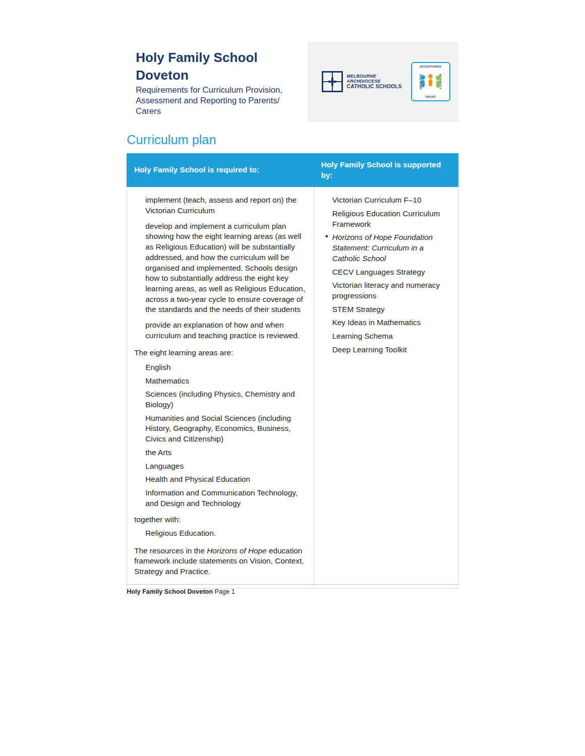Holy Family School Doveton
Requirements for Curriculum Provision, Assessment and Reporting to Parents/ Carers
MELBOURNE
ARCHDIOCESE
CATHOLIC SCHOOLS
Acceptance
Respect
Trust
Honesty
Curriculum plan
| Holy Family School is required to: | Holy Family School is supported by: |
| --- | --- |
| implement (teach, assess and report on) the Victorian Curriculum develop and implement a curriculum plan showing how the eight learning areas (as well as Religious Education) will be substantially addressed, and how the curriculum will be organised and implemented. Schools design how to substantially address the eight key learning areas, as well as Religious Education, across a two-year cycle to ensure coverage of the standards and the needs of their students provide an explanation of how and when curriculum and teaching practice is reviewed. The eight learning areas are: English Mathematics Sciences (including Physics, Chemistry and Biology) Humanities and Social Sciences (including History, Geography, Economics, Business, Civics and Citizenship) the Arts Languages Health and Physical Education Information and Communication Technology, and Design and Technology together with: Religious Education. The resources in the Horizons of Hope education framework include statements on Vision, Context, Strategy and Practice. | Victorian Curriculum F–10 Religious Education Curriculum Framework Horizons of Hope Foundation Statement: Curriculum in a Catholic School CECV Languages Strategy Victorian literacy and numeracy progressions STEM Strategy Key Ideas in Mathematics Learning Schema Deep Learning Toolkit |
Holy Family School Doveton Page 1